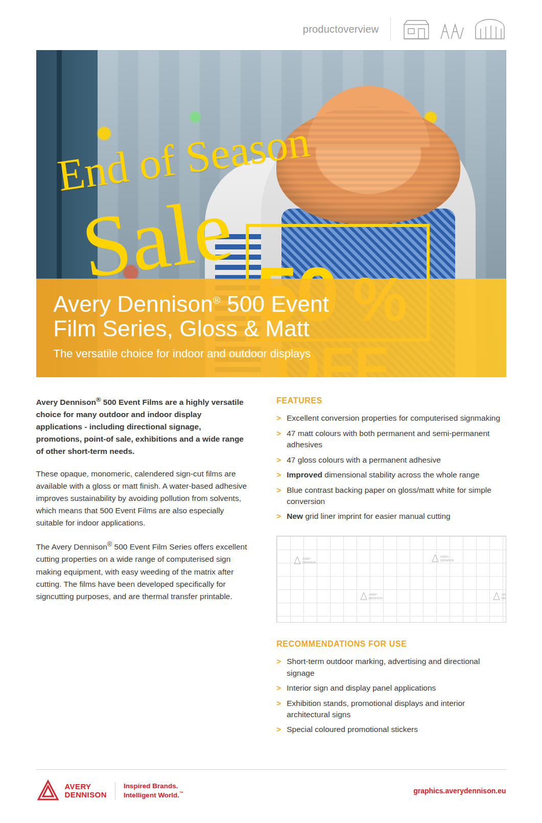product overview
End of Season
Sale
50
%
OFF
Avery Dennison® 500 Event
Film Series, Gloss & Matt
The versatile choice for indoor and outdoor displays
Avery Dennison® 500 Event Films are a highly versatile choice for many outdoor and indoor display applications - including directional signage, promotions, point-of sale, exhibitions and a wide range of other short-term needs.
These opaque, monomeric, calendered sign-cut films are available with a gloss or matt finish. A water-based adhesive improves sustainability by avoiding pollution from solvents, which means that 500 Event Films are also especially suitable for indoor applications.
The Avery Dennison® 500 Event Film Series offers excellent cutting properties on a wide range of computerised sign making equipment, with easy weeding of the matrix after cutting. The films have been developed specifically for signcutting purposes, and are thermal transfer printable.
Features
Excellent conversion properties for computerised signmaking
47 matt colours with both permanent and semi-permanent adhesives
47 gloss colours with a permanent adhesive
Improved dimensional stability across the whole range
Blue contrast backing paper on gloss/matt white for simple conversion
New grid liner imprint for easier manual cutting
AVERY DENNISON
AVERY DENNISON
AVERY DENNISON
AVERY DENNISON
AVERY DENNISON
AVERY DENNISON
Recommendations for use
Short-term outdoor marking, advertising and directional signage
Interior sign and display panel applications
Exhibition stands, promotional displays and interior architectural signs
Special coloured promotional stickers
AVERY
DENNISON
Inspired Brands.
Intelligent World.™
graphics.averydennison.eu